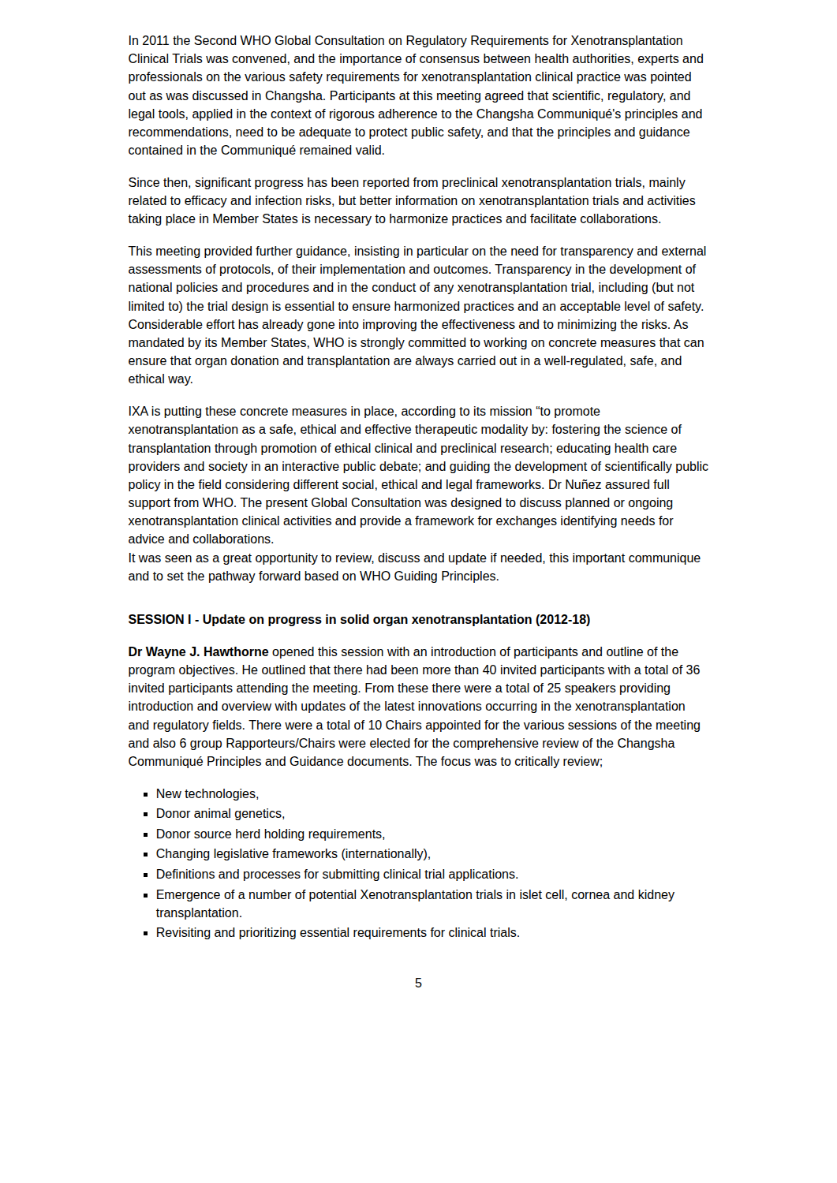In 2011 the Second WHO Global Consultation on Regulatory Requirements for Xenotransplantation Clinical Trials was convened, and the importance of consensus between health authorities, experts and professionals on the various safety requirements for xenotransplantation clinical practice was pointed out as was discussed in Changsha. Participants at this meeting agreed that scientific, regulatory, and legal tools, applied in the context of rigorous adherence to the Changsha Communiqué's principles and recommendations, need to be adequate to protect public safety, and that the principles and guidance contained in the Communiqué remained valid.
Since then, significant progress has been reported from preclinical xenotransplantation trials, mainly related to efficacy and infection risks, but better information on xenotransplantation trials and activities taking place in Member States is necessary to harmonize practices and facilitate collaborations.
This meeting provided further guidance, insisting in particular on the need for transparency and external assessments of protocols, of their implementation and outcomes. Transparency in the development of national policies and procedures and in the conduct of any xenotransplantation trial, including (but not limited to) the trial design is essential to ensure harmonized practices and an acceptable level of safety. Considerable effort has already gone into improving the effectiveness and to minimizing the risks. As mandated by its Member States, WHO is strongly committed to working on concrete measures that can ensure that organ donation and transplantation are always carried out in a well-regulated, safe, and ethical way.
IXA is putting these concrete measures in place, according to its mission “to promote xenotransplantation as a safe, ethical and effective therapeutic modality by: fostering the science of transplantation through promotion of ethical clinical and preclinical research; educating health care providers and society in an interactive public debate; and guiding the development of scientifically public policy in the field considering different social, ethical and legal frameworks. Dr Nuñez assured full support from WHO. The present Global Consultation was designed to discuss planned or ongoing xenotransplantation clinical activities and provide a framework for exchanges identifying needs for advice and collaborations.
It was seen as a great opportunity to review, discuss and update if needed, this important communique and to set the pathway forward based on WHO Guiding Principles.
SESSION I - Update on progress in solid organ xenotransplantation (2012-18)
Dr Wayne J. Hawthorne opened this session with an introduction of participants and outline of the program objectives. He outlined that there had been more than 40 invited participants with a total of 36 invited participants attending the meeting. From these there were a total of 25 speakers providing introduction and overview with updates of the latest innovations occurring in the xenotransplantation and regulatory fields. There were a total of 10 Chairs appointed for the various sessions of the meeting and also 6 group Rapporteurs/Chairs were elected for the comprehensive review of the Changsha Communiqué Principles and Guidance documents. The focus was to critically review;
New technologies,
Donor animal genetics,
Donor source herd holding requirements,
Changing legislative frameworks (internationally),
Definitions and processes for submitting clinical trial applications.
Emergence of a number of potential Xenotransplantation trials in islet cell, cornea and kidney transplantation.
Revisiting and prioritizing essential requirements for clinical trials.
5